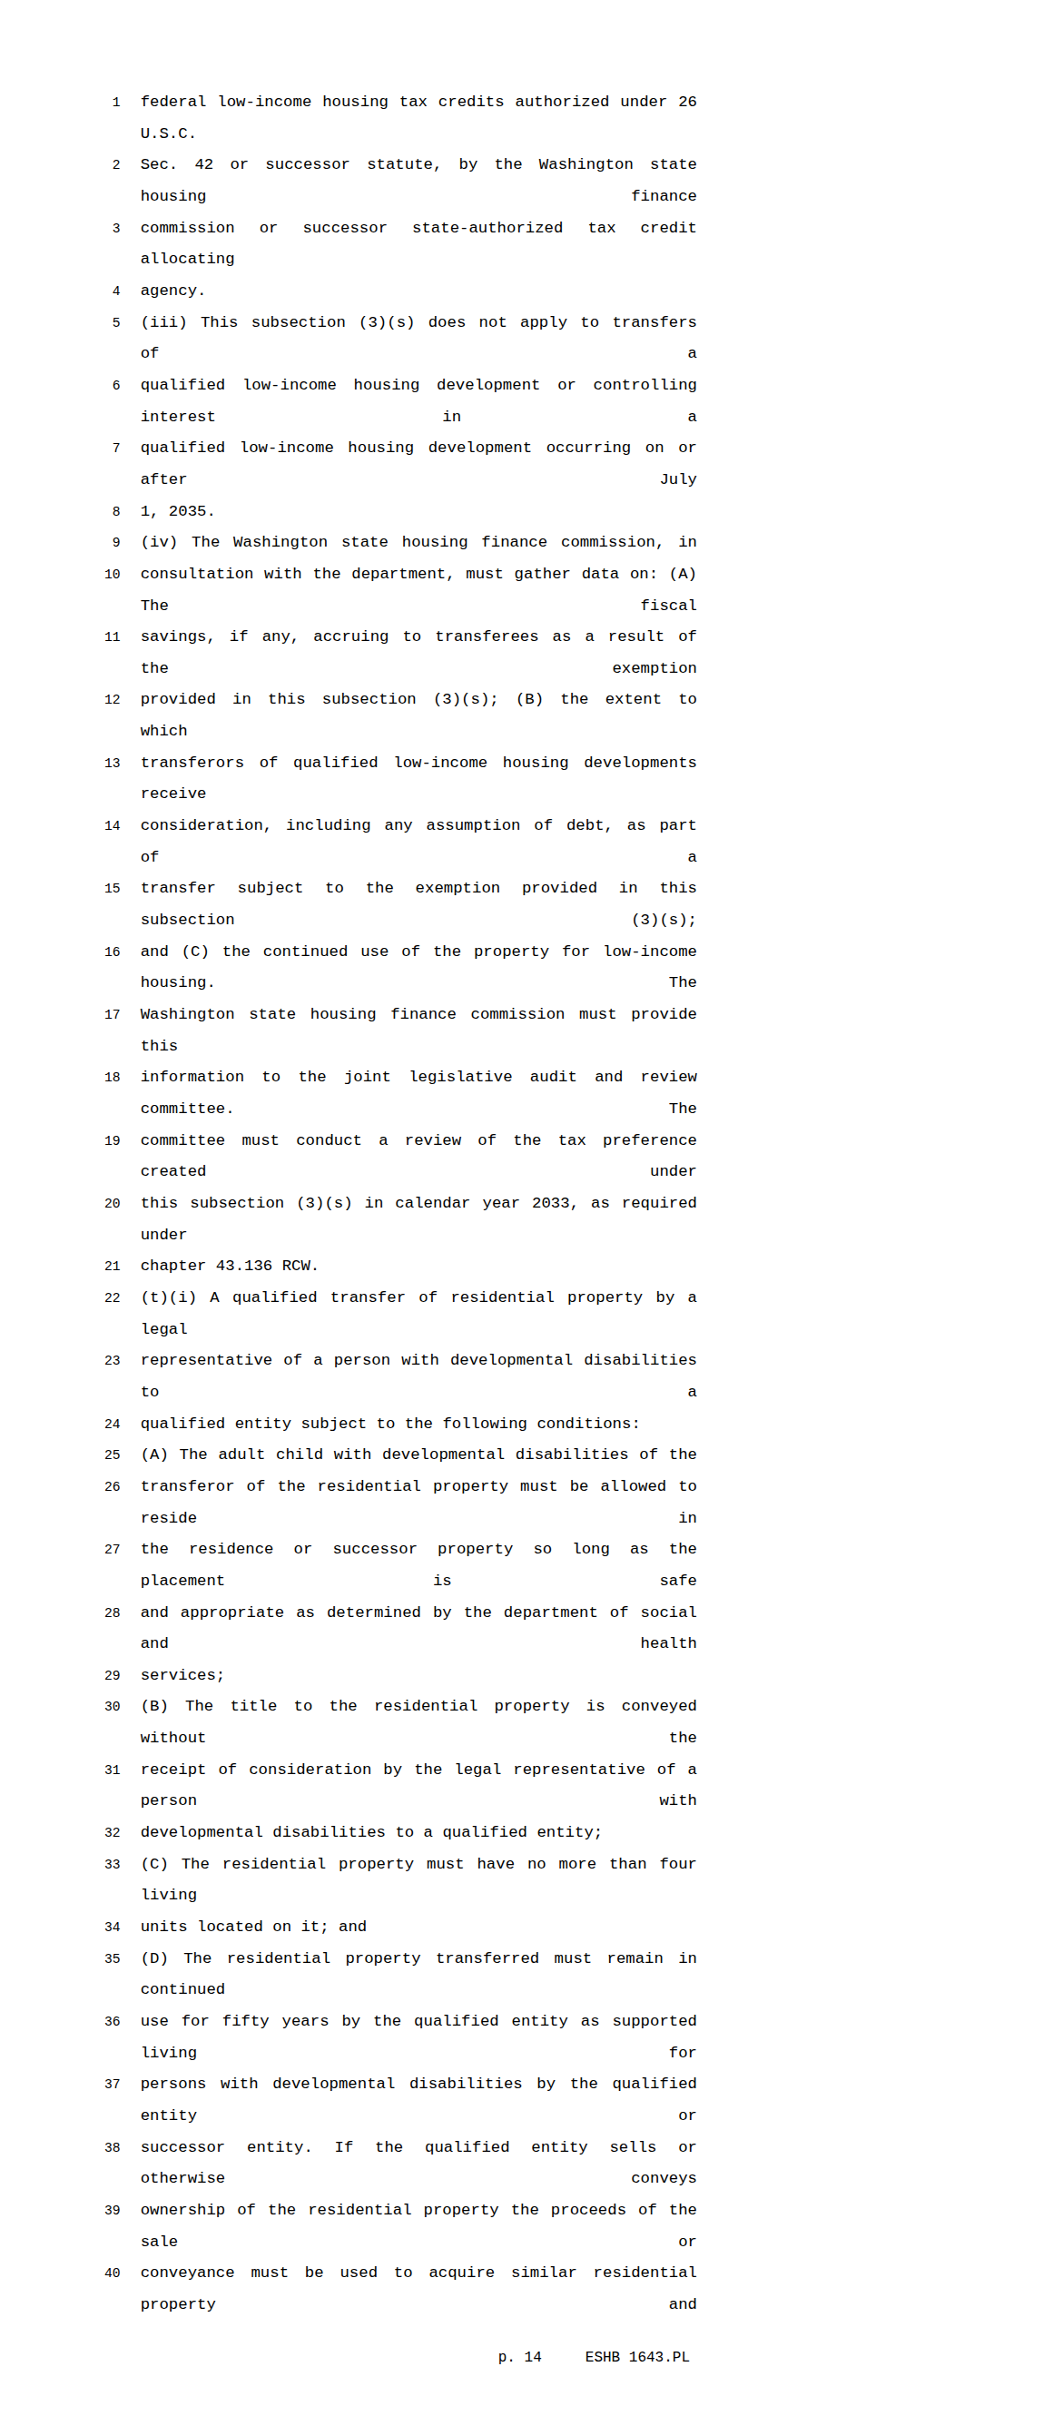1 federal low-income housing tax credits authorized under 26 U.S.C.
2 Sec. 42 or successor statute, by the Washington state housing finance
3 commission or successor state-authorized tax credit allocating
4 agency.
5(iii) This subsection (3)(s) does not apply to transfers of a
6 qualified low-income housing development or controlling interest in a
7 qualified low-income housing development occurring on or after July
81, 2035.
9(iv) The Washington state housing finance commission, in
10 consultation with the department, must gather data on: (A) The fiscal
11 savings, if any, accruing to transferees as a result of the exemption
12 provided in this subsection (3)(s); (B) the extent to which
13 transferors of qualified low-income housing developments receive
14 consideration, including any assumption of debt, as part of a
15 transfer subject to the exemption provided in this subsection (3)(s);
16 and (C) the continued use of the property for low-income housing. The
17 Washington state housing finance commission must provide this
18 information to the joint legislative audit and review committee. The
19 committee must conduct a review of the tax preference created under
20 this subsection (3)(s) in calendar year 2033, as required under
21 chapter 43.136 RCW.
22(t)(i) A qualified transfer of residential property by a legal
23 representative of a person with developmental disabilities to a
24 qualified entity subject to the following conditions:
25(A) The adult child with developmental disabilities of the
26 transferor of the residential property must be allowed to reside in
27 the residence or successor property so long as the placement is safe
28 and appropriate as determined by the department of social and health
29 services;
30(B) The title to the residential property is conveyed without the
31 receipt of consideration by the legal representative of a person with
32 developmental disabilities to a qualified entity;
33(C) The residential property must have no more than four living
34 units located on it; and
35(D) The residential property transferred must remain in continued
36 use for fifty years by the qualified entity as supported living for
37 persons with developmental disabilities by the qualified entity or
38 successor entity. If the qualified entity sells or otherwise conveys
39 ownership of the residential property the proceeds of the sale or
40 conveyance must be used to acquire similar residential property and
p. 14 ESHB 1643.PL